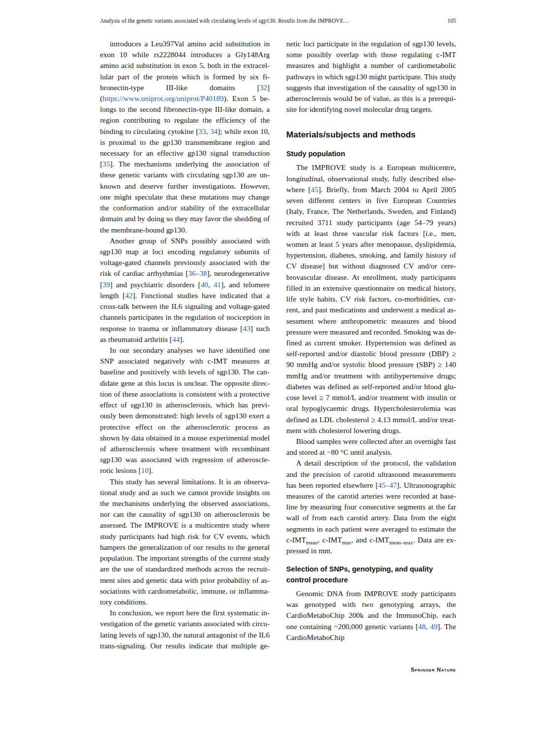Analysis of the genetic variants associated with circulating levels of sgp130. Results from the IMPROVE… 105
introduces a Leu397Val amino acid substitution in exon 10 while rs2228044 introduces a Gly148Arg amino acid substitution in exon 5, both in the extracellular part of the protein which is formed by six fibronectin-type III-like domains [32] (https://www.uniprot.org/uniprot/P40189). Exon 5 belongs to the second fibronectin-type III-like domain, a region contributing to regulate the efficiency of the binding to circulating cytokine [33, 34]; while exon 10, is proximal to the gp130 transmembrane region and necessary for an effective gp130 signal transduction [35]. The mechanisms underlying the association of these genetic variants with circulating sgp130 are unknown and deserve further investigations. However, one might speculate that these mutations may change the conformation and/or stability of the extracellular domain and by doing so they may favor the shedding of the membrane-bound gp130.
Another group of SNPs possibly associated with sgp130 map at loci encoding regulatory subunits of voltage-gated channels previously associated with the risk of cardiac arrhythmias [36–38], neurodegenerative [39] and psychiatric disorders [40, 41], and telomere length [42]. Functional studies have indicated that a cross-talk between the IL6 signaling and voltage-gated channels participates in the regulation of nociception in response to trauma or inflammatory disease [43] such as rheumatoid arthritis [44].
In our secondary analyses we have identified one SNP associated negatively with c-IMT measures at baseline and positively with levels of sgp130. The candidate gene at this locus is unclear. The opposite direction of these associations is consistent with a protective effect of sgp130 in atherosclerosis, which has previously been demonstrated: high levels of sgp130 exert a protective effect on the atherosclerotic process as shown by data obtained in a mouse experimental model of atherosclerosis where treatment with recombinant sgp130 was associated with regression of atherosclerotic lesions [10].
This study has several limitations. It is an observational study and as such we cannot provide insights on the mechanisms underlying the observed associations, nor can the causality of sgp130 on atherosclerosis be assessed. The IMPROVE is a multicentre study where study participants had high risk for CV events, which hampers the generalization of our results to the general population. The important strengths of the current study are the use of standardized methods across the recruitment sites and genetic data with prior probability of associations with cardiometabolic, immune, or inflammatory conditions.
In conclusion, we report here the first systematic investigation of the genetic variants associated with circulating levels of sgp130, the natural antagonist of the IL6 trans-signaling. Our results indicate that multiple genetic loci participate in the regulation of sgp130 levels, some possibly overlap with those regulating c-IMT measures and highlight a number of cardiometabolic pathways in which sgp130 might participate. This study suggests that investigation of the causality of sgp130 in atherosclerosis would be of value, as this is a prerequisite for identifying novel molecular drug targets.
Materials/subjects and methods
Study population
The IMPROVE study is a European multicentre, longitudinal, observational study, fully described elsewhere [45]. Briefly, from March 2004 to April 2005 seven different centers in five European Countries (Italy, France, The Netherlands, Sweden, and Finland) recruited 3711 study participants (age 54–79 years) with at least three vascular risk factors [i.e., men, women at least 5 years after menopause, dyslipidemia, hypertension, diabetes, smoking, and family history of CV disease] but without diagnosed CV and/or cerebrovascular disease. At enrollment, study participants filled in an extensive questionnaire on medical history, life style habits, CV risk factors, co-morbidities, current, and past medications and underwent a medical assessment where anthropometric measures and blood pressure were measured and recorded. Smoking was defined as current smoker. Hypertension was defined as self-reported and/or diastolic blood pressure (DBP) ≥ 90 mmHg and/or systolic blood pressure (SBP) ≥ 140 mmHg and/or treatment with antihypertensive drugs; diabetes was defined as self-reported and/or blood glucose level ≥ 7 mmol/L and/or treatment with insulin or oral hypoglycaemic drugs. Hypercholesterolemia was defined as LDL cholesterol ≥ 4.13 mmol/L and/or treatment with cholesterol lowering drugs.
Blood samples were collected after an overnight fast and stored at −80 °C until analysis.
A detail description of the protocol, the validation and the precision of carotid ultrasound measurements has been reported elsewhere [45–47]. Ultrasonographic measures of the carotid arteries were recorded at baseline by measuring four consecutive segments at the far wall of from each carotid artery. Data from the eight segments in each patient were averaged to estimate the c-IMTmean, c-IMTmax, and c-IMTmean–max. Data are expressed in mm.
Selection of SNPs, genotyping, and quality control procedure
Genomic DNA from IMPROVE study participants was genotyped with two genotyping arrays, the CardioMetaboChip 200k and the ImmunoChip, each one containing ~200,000 genetic variants [48, 49]. The CardioMetaboChip
Springer Nature